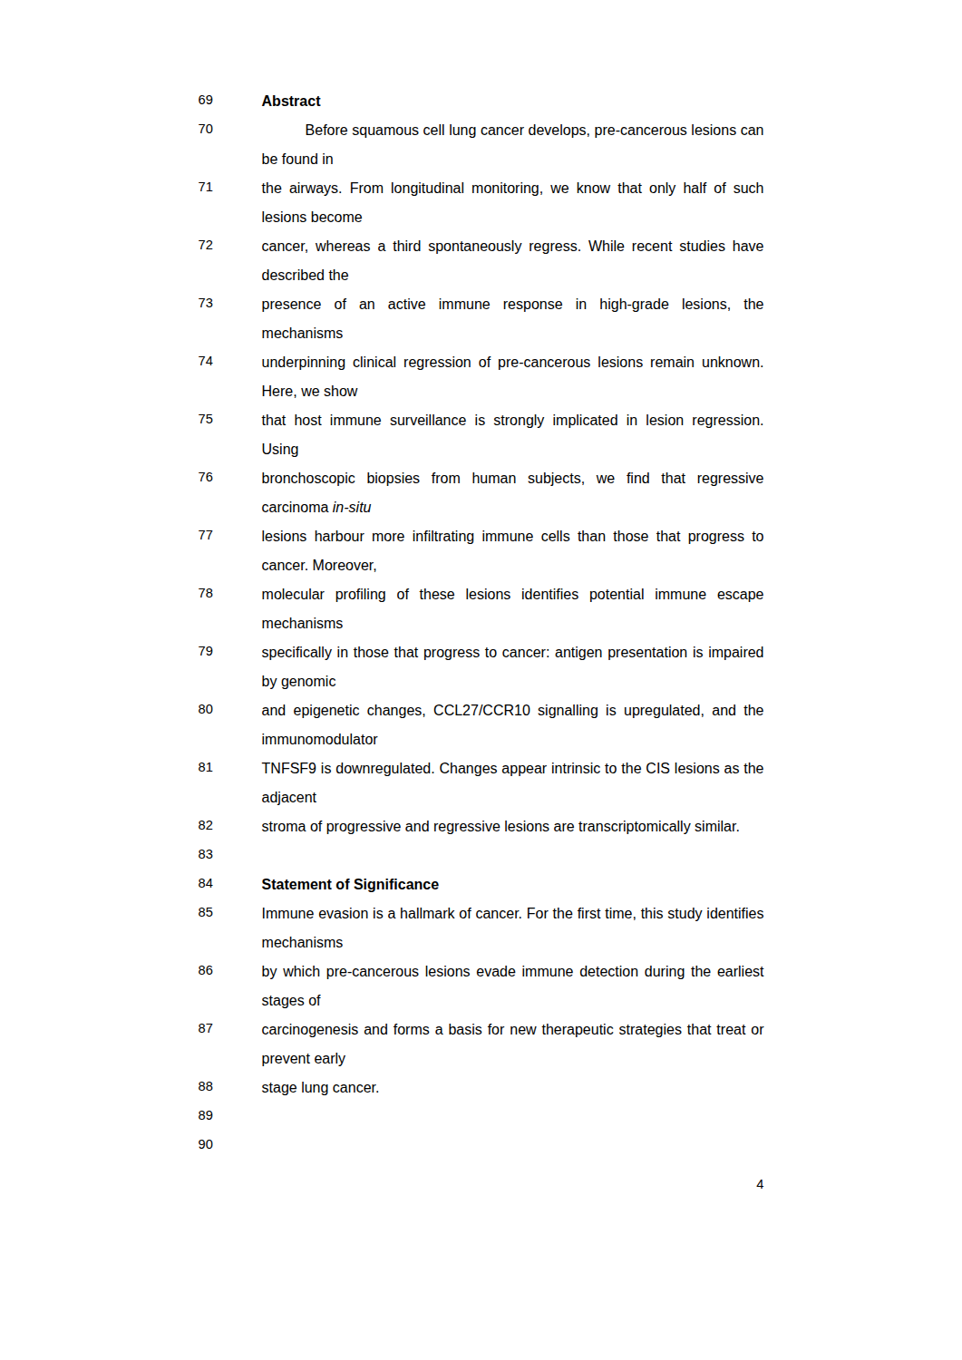69
Abstract
70
Before squamous cell lung cancer develops, pre-cancerous lesions can be found in
71
the airways. From longitudinal monitoring, we know that only half of such lesions become
72
cancer, whereas a third spontaneously regress. While recent studies have described the
73
presence of an active immune response in high-grade lesions, the mechanisms
74
underpinning clinical regression of pre-cancerous lesions remain unknown. Here, we show
75
that host immune surveillance is strongly implicated in lesion regression. Using
76
bronchoscopic biopsies from human subjects, we find that regressive carcinoma in-situ
77
lesions harbour more infiltrating immune cells than those that progress to cancer. Moreover,
78
molecular profiling of these lesions identifies potential immune escape mechanisms
79
specifically in those that progress to cancer: antigen presentation is impaired by genomic
80
and epigenetic changes, CCL27/CCR10 signalling is upregulated, and the immunomodulator
81
TNFSF9 is downregulated. Changes appear intrinsic to the CIS lesions as the adjacent
82
stroma of progressive and regressive lesions are transcriptomically similar.
83
84
Statement of Significance
85
Immune evasion is a hallmark of cancer. For the first time, this study identifies mechanisms
86
by which pre-cancerous lesions evade immune detection during the earliest stages of
87
carcinogenesis and forms a basis for new therapeutic strategies that treat or prevent early
88
stage lung cancer.
89
90
4